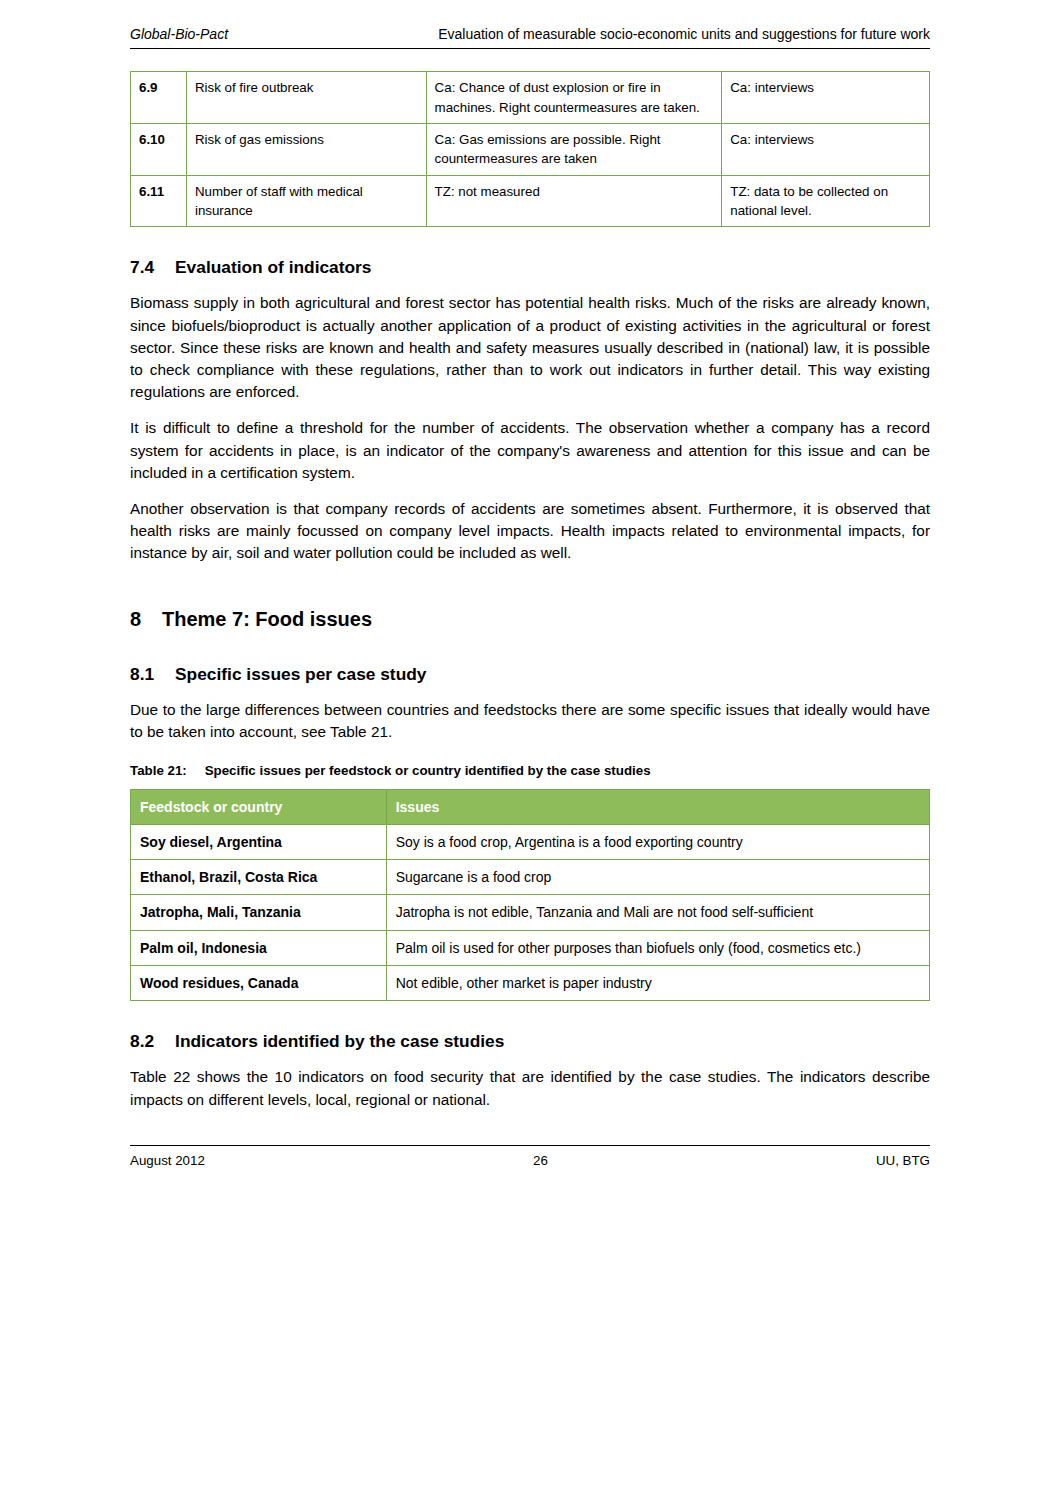Global-Bio-Pact
Evaluation of measurable socio-economic units and suggestions for future work
| 6.9 | Risk of fire outbreak | Ca: Chance of dust explosion or fire in machines. Right countermeasures are taken. | Ca: interviews |
| 6.10 | Risk of gas emissions | Ca: Gas emissions are possible. Right countermeasures are taken | Ca: interviews |
| 6.11 | Number of staff with medical insurance | TZ: not measured | TZ: data to be collected on national level. |
7.4 Evaluation of indicators
Biomass supply in both agricultural and forest sector has potential health risks. Much of the risks are already known, since biofuels/bioproduct is actually another application of a product of existing activities in the agricultural or forest sector. Since these risks are known and health and safety measures usually described in (national) law, it is possible to check compliance with these regulations, rather than to work out indicators in further detail. This way existing regulations are enforced.
It is difficult to define a threshold for the number of accidents. The observation whether a company has a record system for accidents in place, is an indicator of the company's awareness and attention for this issue and can be included in a certification system.
Another observation is that company records of accidents are sometimes absent. Furthermore, it is observed that health risks are mainly focussed on company level impacts. Health impacts related to environmental impacts, for instance by air, soil and water pollution could be included as well.
8 Theme 7: Food issues
8.1 Specific issues per case study
Due to the large differences between countries and feedstocks there are some specific issues that ideally would have to be taken into account, see Table 21.
Table 21: Specific issues per feedstock or country identified by the case studies
| Feedstock or country | Issues |
| --- | --- |
| Soy diesel, Argentina | Soy is a food crop, Argentina is a food exporting country |
| Ethanol, Brazil, Costa Rica | Sugarcane is a food crop |
| Jatropha, Mali, Tanzania | Jatropha is not edible, Tanzania and Mali are not food self-sufficient |
| Palm oil, Indonesia | Palm oil is used for other purposes than biofuels only (food, cosmetics etc.) |
| Wood residues, Canada | Not edible, other market is paper industry |
8.2 Indicators identified by the case studies
Table 22 shows the 10 indicators on food security that are identified by the case studies. The indicators describe impacts on different levels, local, regional or national.
August 2012
26
UU, BTG